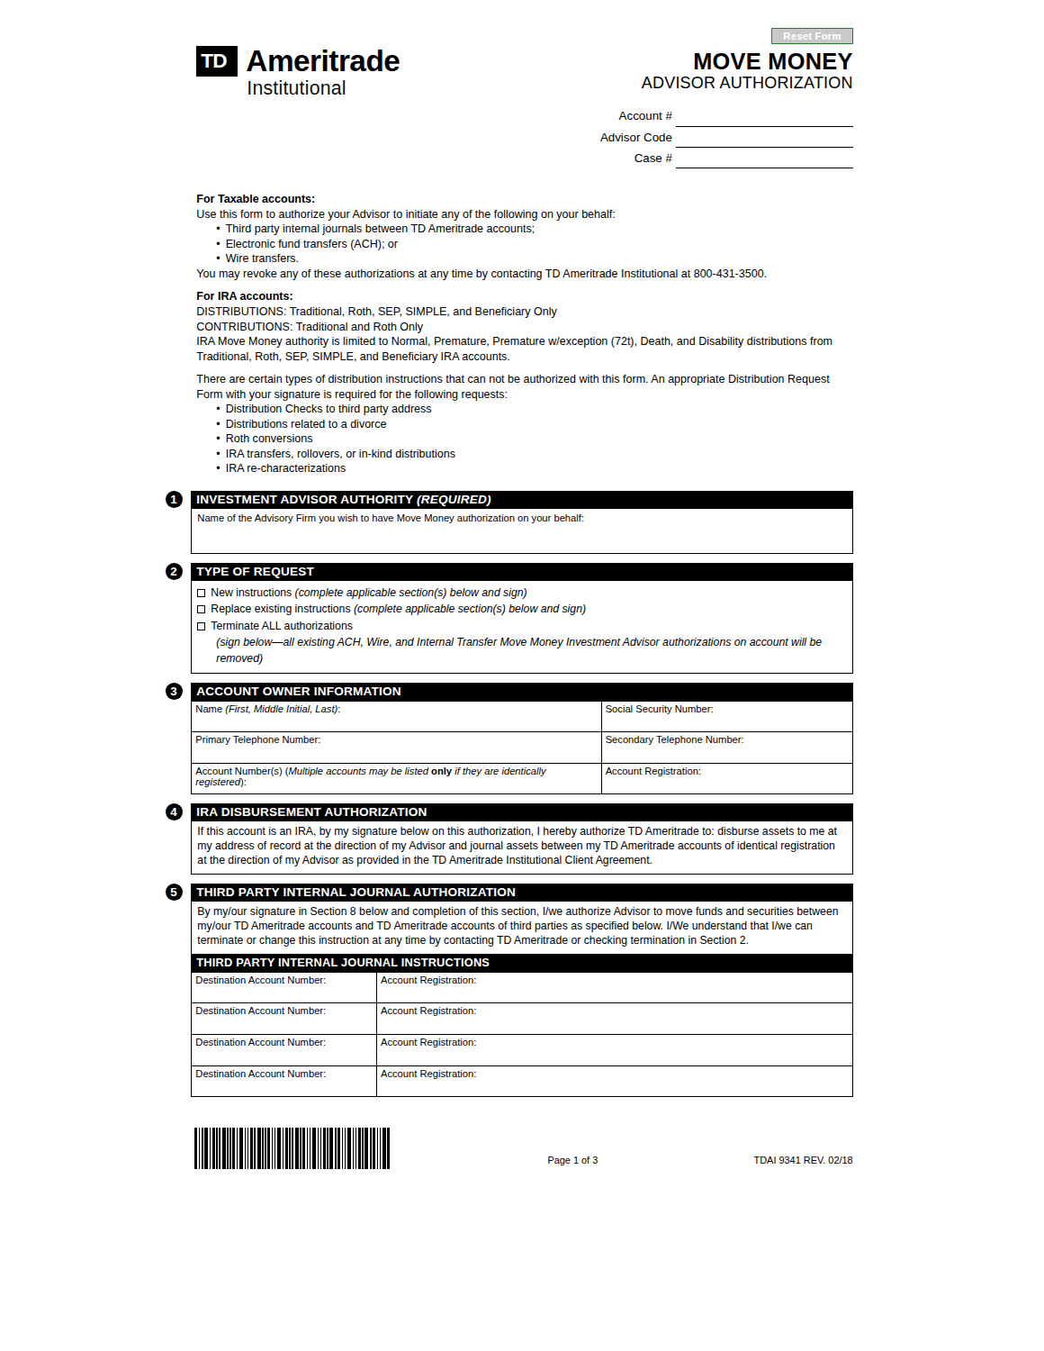Reset Form
Ameritrade
Institutional
MOVE MONEY
ADVISOR AUTHORIZATION
Account #
Advisor Code
Case #
For Taxable accounts:
Use this form to authorize your Advisor to initiate any of the following on your behalf:
Third party internal journals between TD Ameritrade accounts;
Electronic fund transfers (ACH); or
Wire transfers.
You may revoke any of these authorizations at any time by contacting TD Ameritrade Institutional at 800-431-3500.
For IRA accounts:
DISTRIBUTIONS: Traditional, Roth, SEP, SIMPLE, and Beneficiary Only
CONTRIBUTIONS: Traditional and Roth Only
IRA Move Money authority is limited to Normal, Premature, Premature w/exception (72t), Death, and Disability distributions from Traditional, Roth, SEP, SIMPLE, and Beneficiary IRA accounts.
There are certain types of distribution instructions that can not be authorized with this form. An appropriate Distribution Request Form with your signature is required for the following requests:
Distribution Checks to third party address
Distributions related to a divorce
Roth conversions
IRA transfers, rollovers, or in-kind distributions
IRA re-characterizations
1
INVESTMENT ADVISOR AUTHORITY (REQUIRED)
Name of the Advisory Firm you wish to have Move Money authorization on your behalf:
2
TYPE OF REQUEST
New instructions (complete applicable section(s) below and sign)
Replace existing instructions (complete applicable section(s) below and sign)
Terminate ALL authorizations
(sign below—all existing ACH, Wire, and Internal Transfer Move Money Investment Advisor authorizations on account will be removed)
3
ACCOUNT OWNER INFORMATION
| Name (First, Middle Initial, Last) : | Social Security Number: |
| Primary Telephone Number: | Secondary Telephone Number: |
| Account Number(s) ( Multiple accounts may be listed only if they are identically registered ): | Account Registration: |
4
IRA DISBURSEMENT AUTHORIZATION
If this account is an IRA, by my signature below on this authorization, I hereby authorize TD Ameritrade to: disburse assets to me at my address of record at the direction of my Advisor and journal assets between my TD Ameritrade accounts of identical registration at the direction of my Advisor as provided in the TD Ameritrade Institutional Client Agreement.
5
THIRD PARTY INTERNAL JOURNAL AUTHORIZATION
By my/our signature in Section 8 below and completion of this section, I/we authorize Advisor to move funds and securities between my/our TD Ameritrade accounts and TD Ameritrade accounts of third parties as specified below. I/We understand that I/we can terminate or change this instruction at any time by contacting TD Ameritrade or checking termination in Section 2.
THIRD PARTY INTERNAL JOURNAL INSTRUCTIONS
| Destination Account Number: | Account Registration: |
| Destination Account Number: | Account Registration: |
| Destination Account Number: | Account Registration: |
| Destination Account Number: | Account Registration: |
Page 1 of 3
TDAI 9341 REV. 02/18